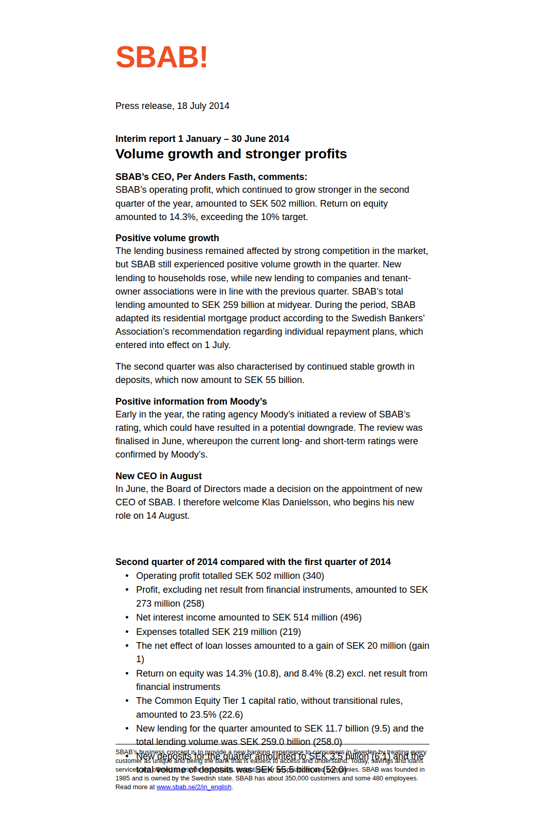SBAB!
Press release, 18 July 2014
Interim report 1 January – 30 June 2014
Volume growth and stronger profits
SBAB’s CEO, Per Anders Fasth, comments:
SBAB’s operating profit, which continued to grow stronger in the second quarter of the year, amounted to SEK 502 million. Return on equity amounted to 14.3%, exceeding the 10% target.
Positive volume growth
The lending business remained affected by strong competition in the market, but SBAB still experienced positive volume growth in the quarter. New lending to households rose, while new lending to companies and tenant-owner associations were in line with the previous quarter. SBAB’s total lending amounted to SEK 259 billion at midyear. During the period, SBAB adapted its residential mortgage product according to the Swedish Bankers’ Association’s recommendation regarding individual repayment plans, which entered into effect on 1 July.
The second quarter was also characterised by continued stable growth in deposits, which now amount to SEK 55 billion.
Positive information from Moody’s
Early in the year, the rating agency Moody’s initiated a review of SBAB’s rating, which could have resulted in a potential downgrade. The review was finalised in June, whereupon the current long- and short-term ratings were confirmed by Moody’s.
New CEO in August
In June, the Board of Directors made a decision on the appointment of new CEO of SBAB. I therefore welcome Klas Danielsson, who begins his new role on 14 August.
Second quarter of 2014 compared with the first quarter of 2014
Operating profit totalled SEK 502 million (340)
Profit, excluding net result from financial instruments, amounted to SEK 273 million (258)
Net interest income amounted to SEK 514 million (496)
Expenses totalled SEK 219 million (219)
The net effect of loan losses amounted to a gain of SEK 20 million (gain 1)
Return on equity was 14.3% (10.8), and 8.4% (8.2) excl. net result from financial instruments
The Common Equity Tier 1 capital ratio, without transitional rules, amounted to 23.5% (22.6)
New lending for the quarter amounted to SEK 11.7 billion (9.5) and the total lending volume was SEK 259.0 billion (258.0)
New deposits for the quarter amounted to SEK 3.5 billion (6.1) and the total volume of deposits was SEK 55.5 billion (52.0)
SBAB’s business concept is to provide a new banking experience to consumers in Sweden by treating every customer as unique and being the bank that is easiest to access and understand. Today, savings and loans services are offered to private individuals, tenant-owner associations and companies. SBAB was founded in 1985 and is owned by the Swedish state. SBAB has about 350,000 customers and some 480 employees. Read more at www.sbab.se/2/in_english.